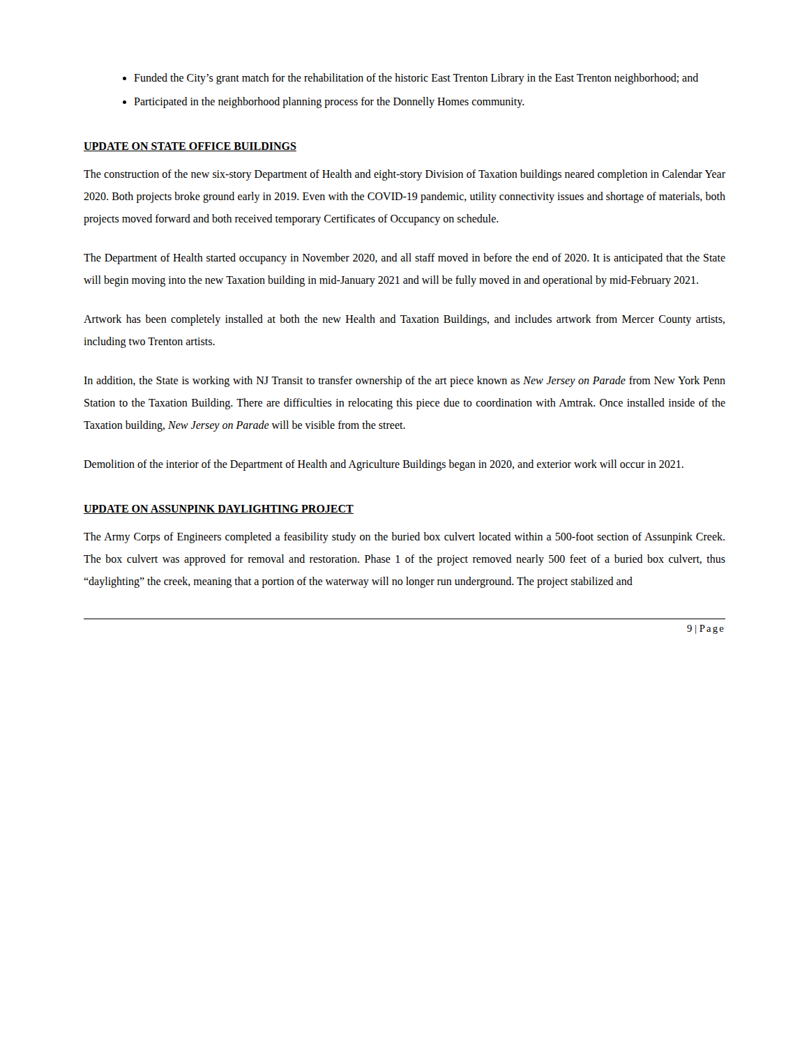Funded the City’s grant match for the rehabilitation of the historic East Trenton Library in the East Trenton neighborhood; and
Participated in the neighborhood planning process for the Donnelly Homes community.
Update on State Office Buildings
The construction of the new six-story Department of Health and eight-story Division of Taxation buildings neared completion in Calendar Year 2020. Both projects broke ground early in 2019. Even with the COVID-19 pandemic, utility connectivity issues and shortage of materials, both projects moved forward and both received temporary Certificates of Occupancy on schedule.
The Department of Health started occupancy in November 2020, and all staff moved in before the end of 2020. It is anticipated that the State will begin moving into the new Taxation building in mid-January 2021 and will be fully moved in and operational by mid-February 2021.
Artwork has been completely installed at both the new Health and Taxation Buildings, and includes artwork from Mercer County artists, including two Trenton artists.
In addition, the State is working with NJ Transit to transfer ownership of the art piece known as New Jersey on Parade from New York Penn Station to the Taxation Building. There are difficulties in relocating this piece due to coordination with Amtrak. Once installed inside of the Taxation building, New Jersey on Parade will be visible from the street.
Demolition of the interior of the Department of Health and Agriculture Buildings began in 2020, and exterior work will occur in 2021.
Update on Assunpink Daylighting Project
The Army Corps of Engineers completed a feasibility study on the buried box culvert located within a 500-foot section of Assunpink Creek. The box culvert was approved for removal and restoration. Phase 1 of the project removed nearly 500 feet of a buried box culvert, thus “daylighting” the creek, meaning that a portion of the waterway will no longer run underground. The project stabilized and
9 | Page